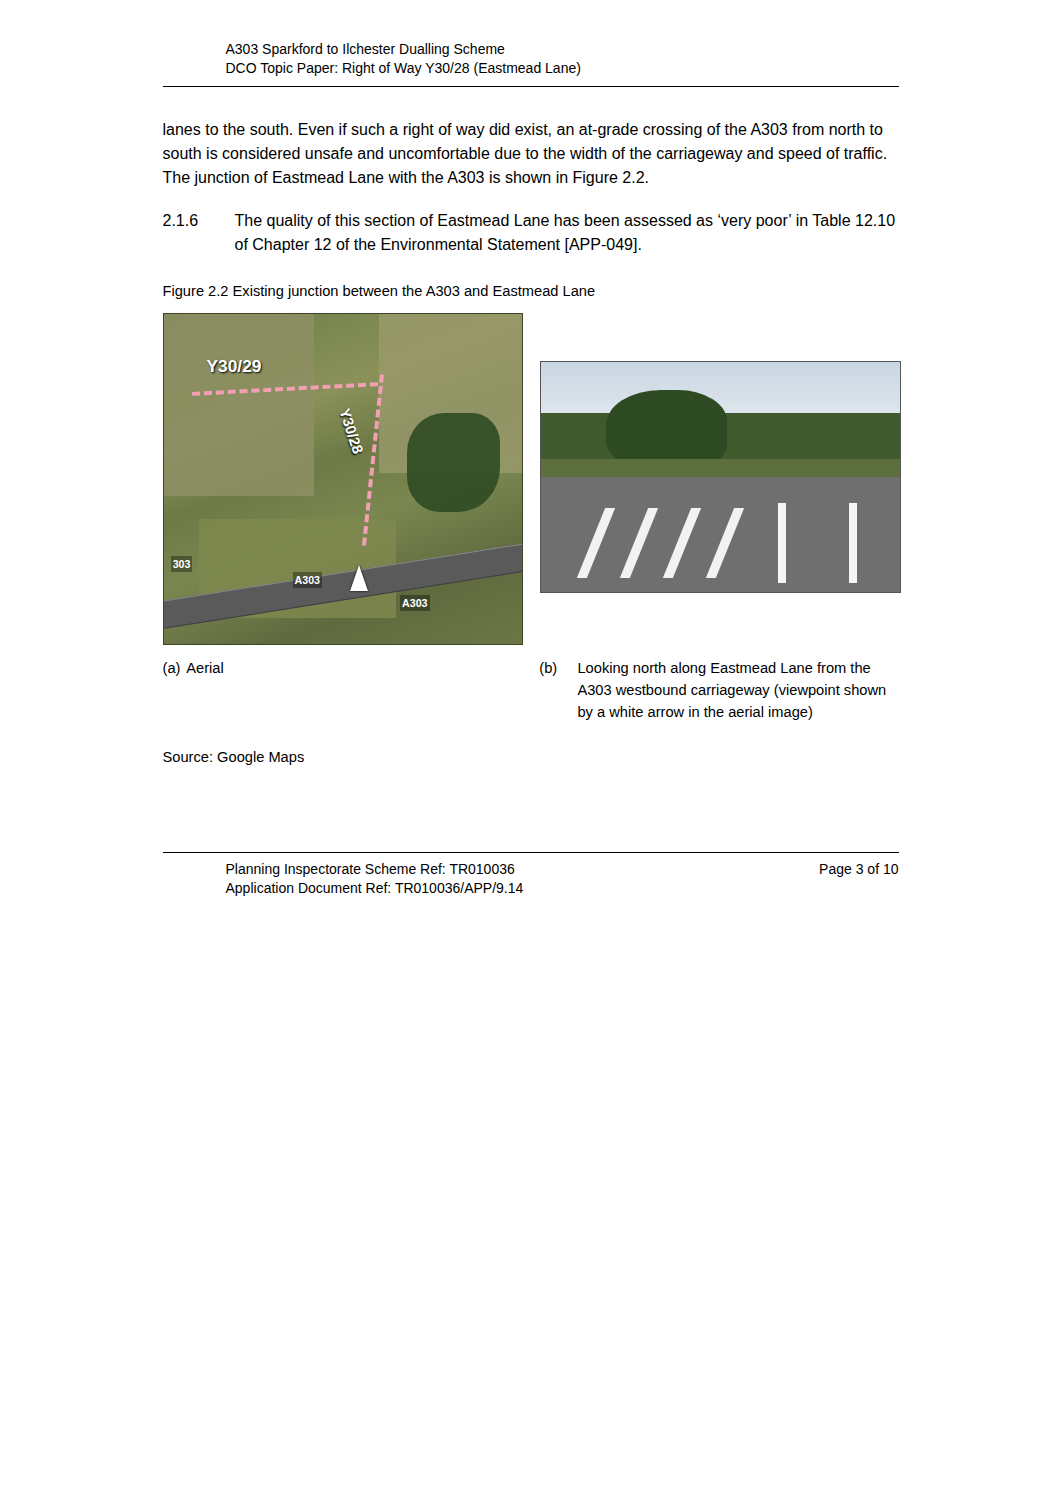A303 Sparkford to Ilchester Dualling Scheme
DCO Topic Paper: Right of Way Y30/28 (Eastmead Lane)
lanes to the south. Even if such a right of way did exist, an at-grade crossing of the A303 from north to south is considered unsafe and uncomfortable due to the width of the carriageway and speed of traffic. The junction of Eastmead Lane with the A303 is shown in Figure 2.2.
2.1.6
The quality of this section of Eastmead Lane has been assessed as ‘very poor’ in Table 12.10 of Chapter 12 of the Environmental Statement [APP-049].
Figure 2.2 Existing junction between the A303 and Eastmead Lane
Y30/29
Y30/28
303 A303 A303
(a) Aerial
(b) Looking north along Eastmead Lane from the A303 westbound carriageway (viewpoint shown by a white arrow in the aerial image)
Source: Google Maps
Planning Inspectorate Scheme Ref: TR010036
Application Document Ref: TR010036/APP/9.14
Page 3 of 10